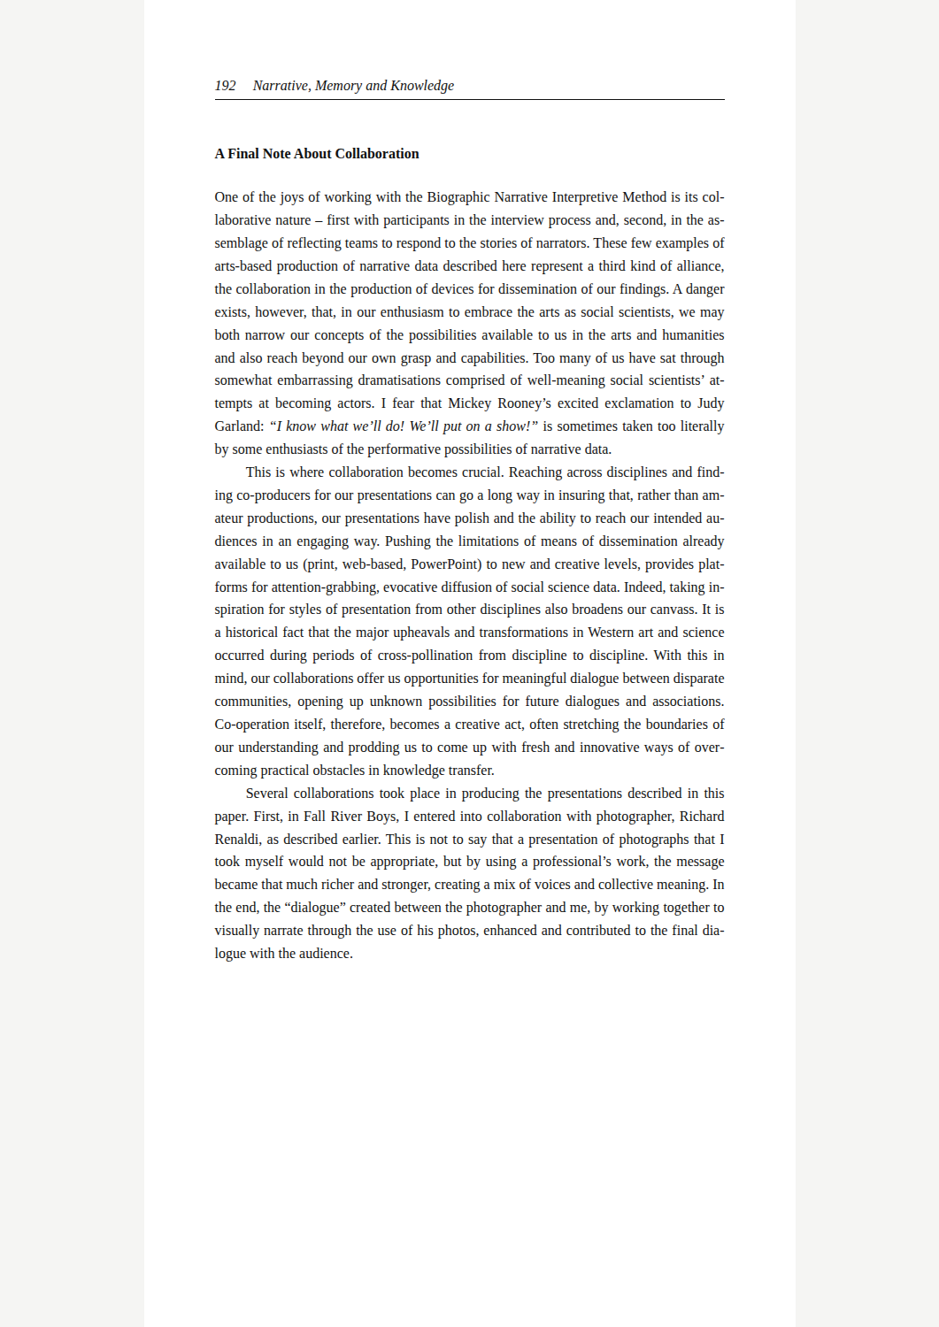192 Narrative, Memory and Knowledge
A Final Note About Collaboration
One of the joys of working with the Biographic Narrative Interpretive Method is its collaborative nature – first with participants in the interview process and, second, in the assemblage of reflecting teams to respond to the stories of narrators. These few examples of arts-based production of narrative data described here represent a third kind of alliance, the collaboration in the production of devices for dissemination of our findings. A danger exists, however, that, in our enthusiasm to embrace the arts as social scientists, we may both narrow our concepts of the possibilities available to us in the arts and humanities and also reach beyond our own grasp and capabilities. Too many of us have sat through somewhat embarrassing dramatisations comprised of well-meaning social scientists’ attempts at becoming actors. I fear that Mickey Rooney’s excited exclamation to Judy Garland: “I know what we’ll do! We’ll put on a show!” is sometimes taken too literally by some enthusiasts of the performative possibilities of narrative data.
This is where collaboration becomes crucial. Reaching across disciplines and finding co-producers for our presentations can go a long way in insuring that, rather than amateur productions, our presentations have polish and the ability to reach our intended audiences in an engaging way. Pushing the limitations of means of dissemination already available to us (print, web-based, PowerPoint) to new and creative levels, provides platforms for attention-grabbing, evocative diffusion of social science data. Indeed, taking inspiration for styles of presentation from other disciplines also broadens our canvass. It is a historical fact that the major upheavals and transformations in Western art and science occurred during periods of cross-pollination from discipline to discipline. With this in mind, our collaborations offer us opportunities for meaningful dialogue between disparate communities, opening up unknown possibilities for future dialogues and associations. Co-operation itself, therefore, becomes a creative act, often stretching the boundaries of our understanding and prodding us to come up with fresh and innovative ways of overcoming practical obstacles in knowledge transfer.
Several collaborations took place in producing the presentations described in this paper. First, in Fall River Boys, I entered into collaboration with photographer, Richard Renaldi, as described earlier. This is not to say that a presentation of photographs that I took myself would not be appropriate, but by using a professional’s work, the message became that much richer and stronger, creating a mix of voices and collective meaning. In the end, the “dialogue” created between the photographer and me, by working together to visually narrate through the use of his photos, enhanced and contributed to the final dialogue with the audience.